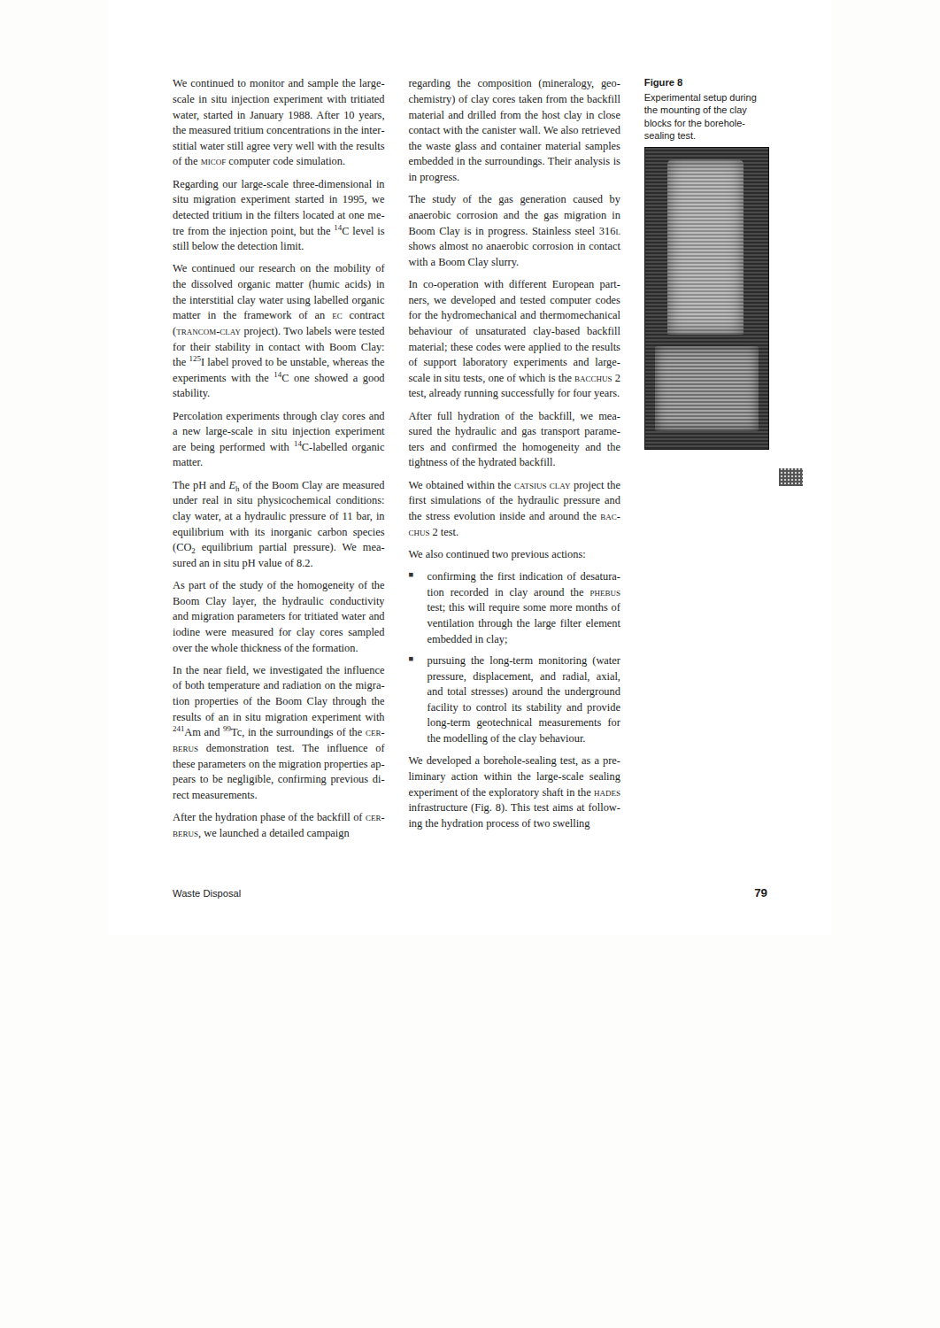We continued to monitor and sample the large-scale in situ injection experiment with tritiated water, started in January 1988. After 10 years, the measured tritium concentrations in the interstitial water still agree very well with the results of the micof computer code simulation.
Regarding our large-scale three-dimensional in situ migration experiment started in 1995, we detected tritium in the filters located at one metre from the injection point, but the 14C level is still below the detection limit.
We continued our research on the mobility of the dissolved organic matter (humic acids) in the interstitial clay water using labelled organic matter in the framework of an ec contract (trancom-clay project). Two labels were tested for their stability in contact with Boom Clay: the 125I label proved to be unstable, whereas the experiments with the 14C one showed a good stability.
Percolation experiments through clay cores and a new large-scale in situ injection experiment are being performed with 14C-labelled organic matter.
The pH and Eh of the Boom Clay are measured under real in situ physicochemical conditions: clay water, at a hydraulic pressure of 11 bar, in equilibrium with its inorganic carbon species (CO2 equilibrium partial pressure). We measured an in situ pH value of 8.2.
As part of the study of the homogeneity of the Boom Clay layer, the hydraulic conductivity and migration parameters for tritiated water and iodine were measured for clay cores sampled over the whole thickness of the formation.
In the near field, we investigated the influence of both temperature and radiation on the migration properties of the Boom Clay through the results of an in situ migration experiment with 241Am and 99Tc, in the surroundings of the cerberus demonstration test. The influence of these parameters on the migration properties appears to be negligible, confirming previous direct measurements.
After the hydration phase of the backfill of cerberus, we launched a detailed campaign
regarding the composition (mineralogy, geochemistry) of clay cores taken from the backfill material and drilled from the host clay in close contact with the canister wall. We also retrieved the waste glass and container material samples embedded in the surroundings. Their analysis is in progress.
The study of the gas generation caused by anaerobic corrosion and the gas migration in Boom Clay is in progress. Stainless steel 316l shows almost no anaerobic corrosion in contact with a Boom Clay slurry.
In co-operation with different European partners, we developed and tested computer codes for the hydromechanical and thermomechanical behaviour of unsaturated clay-based backfill material; these codes were applied to the results of support laboratory experiments and large-scale in situ tests, one of which is the bacchus 2 test, already running successfully for four years.
After full hydration of the backfill, we measured the hydraulic and gas transport parameters and confirmed the homogeneity and the tightness of the hydrated backfill.
We obtained within the catsius clay project the first simulations of the hydraulic pressure and the stress evolution inside and around the bacchus 2 test.
We also continued two previous actions:
confirming the first indication of desaturation recorded in clay around the phebus test; this will require some more months of ventilation through the large filter element embedded in clay;
pursuing the long-term monitoring (water pressure, displacement, and radial, axial, and total stresses) around the underground facility to control its stability and provide long-term geotechnical measurements for the modelling of the clay behaviour.
We developed a borehole-sealing test, as a preliminary action within the large-scale sealing experiment of the exploratory shaft in the hades infrastructure (Fig. 8). This test aims at following the hydration process of two swelling
Figure 8
Experimental setup during the mounting of the clay blocks for the borehole-sealing test.
Waste Disposal 79